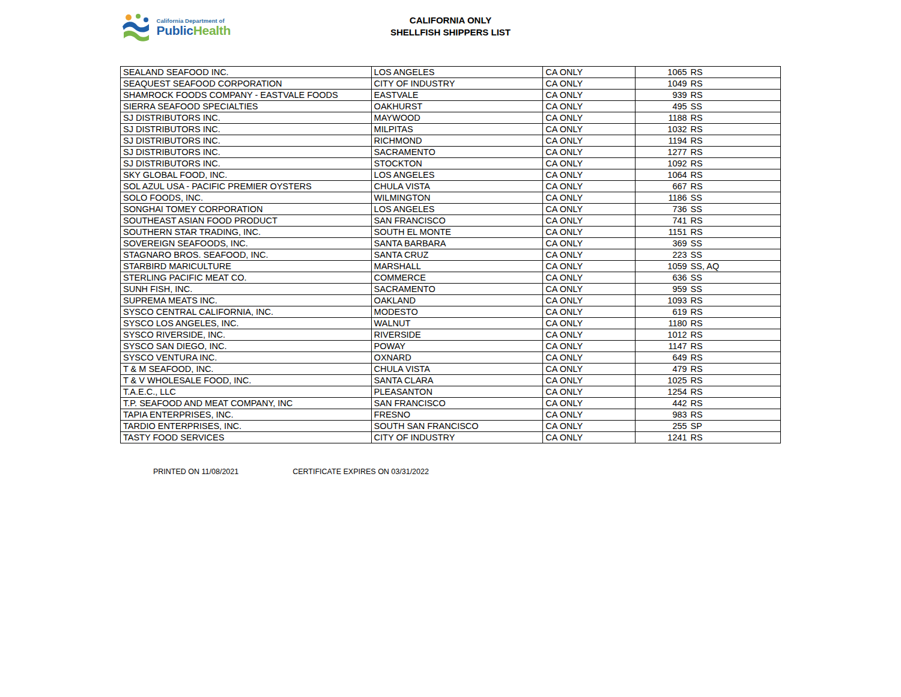California Department of Public Health
CALIFORNIA ONLY
SHELLFISH SHIPPERS LIST
| SEALAND SEAFOOD INC. | LOS ANGELES | CA ONLY | 1065 | RS |
| SEAQUEST SEAFOOD CORPORATION | CITY OF INDUSTRY | CA ONLY | 1049 | RS |
| SHAMROCK FOODS COMPANY - EASTVALE FOODS | EASTVALE | CA ONLY | 939 | RS |
| SIERRA SEAFOOD SPECIALTIES | OAKHURST | CA ONLY | 495 | SS |
| SJ DISTRIBUTORS INC. | MAYWOOD | CA ONLY | 1188 | RS |
| SJ DISTRIBUTORS INC. | MILPITAS | CA ONLY | 1032 | RS |
| SJ DISTRIBUTORS INC. | RICHMOND | CA ONLY | 1194 | RS |
| SJ DISTRIBUTORS INC. | SACRAMENTO | CA ONLY | 1277 | RS |
| SJ DISTRIBUTORS INC. | STOCKTON | CA ONLY | 1092 | RS |
| SKY GLOBAL FOOD, INC. | LOS ANGELES | CA ONLY | 1064 | RS |
| SOL AZUL USA - PACIFIC PREMIER OYSTERS | CHULA VISTA | CA ONLY | 667 | RS |
| SOLO FOODS, INC. | WILMINGTON | CA ONLY | 1186 | SS |
| SONGHAI TOMEY CORPORATION | LOS ANGELES | CA ONLY | 736 | SS |
| SOUTHEAST ASIAN FOOD PRODUCT | SAN FRANCISCO | CA ONLY | 741 | RS |
| SOUTHERN STAR TRADING, INC. | SOUTH EL MONTE | CA ONLY | 1151 | RS |
| SOVEREIGN SEAFOODS, INC. | SANTA BARBARA | CA ONLY | 369 | SS |
| STAGNARO BROS. SEAFOOD, INC. | SANTA CRUZ | CA ONLY | 223 | SS |
| STARBIRD MARICULTURE | MARSHALL | CA ONLY | 1059 | SS, AQ |
| STERLING PACIFIC MEAT CO. | COMMERCE | CA ONLY | 636 | SS |
| SUNH FISH, INC. | SACRAMENTO | CA ONLY | 959 | SS |
| SUPREMA MEATS INC. | OAKLAND | CA ONLY | 1093 | RS |
| SYSCO CENTRAL CALIFORNIA, INC. | MODESTO | CA ONLY | 619 | RS |
| SYSCO LOS ANGELES, INC. | WALNUT | CA ONLY | 1180 | RS |
| SYSCO RIVERSIDE, INC. | RIVERSIDE | CA ONLY | 1012 | RS |
| SYSCO SAN DIEGO, INC. | POWAY | CA ONLY | 1147 | RS |
| SYSCO VENTURA INC. | OXNARD | CA ONLY | 649 | RS |
| T & M SEAFOOD, INC. | CHULA VISTA | CA ONLY | 479 | RS |
| T & V WHOLESALE FOOD, INC. | SANTA CLARA | CA ONLY | 1025 | RS |
| T.A.E.C., LLC | PLEASANTON | CA ONLY | 1254 | RS |
| T.P. SEAFOOD AND MEAT COMPANY, INC | SAN FRANCISCO | CA ONLY | 442 | RS |
| TAPIA ENTERPRISES, INC. | FRESNO | CA ONLY | 983 | RS |
| TARDIO ENTERPRISES, INC. | SOUTH SAN FRANCISCO | CA ONLY | 255 | SP |
| TASTY FOOD SERVICES | CITY OF INDUSTRY | CA ONLY | 1241 | RS |
PRINTED ON 11/08/2021 CERTIFICATE EXPIRES ON 03/31/2022